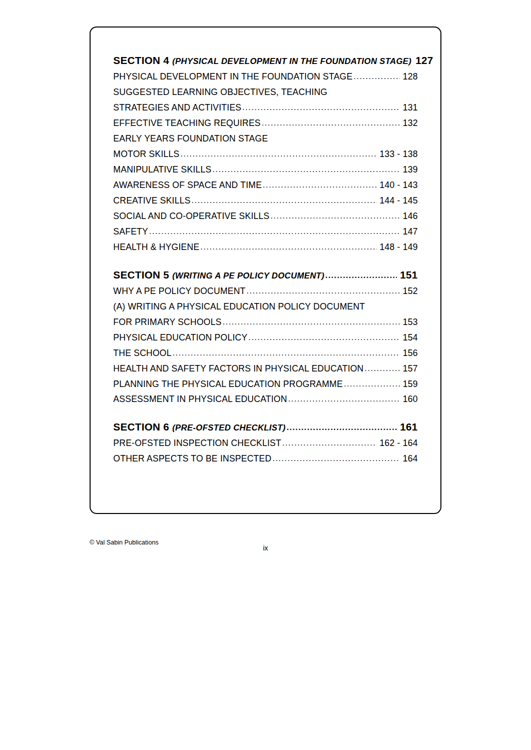SECTION 4 (PHYSICAL DEVELOPMENT IN THE FOUNDATION STAGE) .. 127
PHYSICAL DEVELOPMENT IN THE FOUNDATION STAGE .................................... 128
SUGGESTED LEARNING OBJECTIVES, TEACHING
STRATEGIES AND ACTIVITIES ............................................................................... 131
EFFECTIVE TEACHING REQUIRES ....................................................................... 132
EARLY YEARS FOUNDATION STAGE
MOTOR SKILLS .............................................................................................. 133 - 138
MANIPULATIVE SKILLS ............................................................................................ 139
AWARENESS OF SPACE AND TIME ............................................................ 140 - 143
CREATIVE SKILLS ........................................................................................... 144 - 145
SOCIAL AND CO-OPERATIVE SKILLS ..................................................................... 146
SAFETY ....................................................................................................... 147
HEALTH & HYGIENE ....................................................................................... 148 - 149
SECTION 5 (WRITING A PE POLICY DOCUMENT) ........................... 151
WHY A PE POLICY DOCUMENT .............................................................................. 152
(A) WRITING A PHYSICAL EDUCATION POLICY DOCUMENT
FOR PRIMARY SCHOOLS ......................................................................................... 153
PHYSICAL EDUCATION POLICY .............................................................................. 154
THE SCHOOL .............................................................................................. 156
HEALTH AND SAFETY FACTORS IN PHYSICAL EDUCATION ............................... 157
PLANNING THE PHYSICAL EDUCATION PROGRAMME ....................................... 159
ASSESSMENT IN PHYSICAL EDUCATION .............................................................. 160
SECTION 6 (PRE-OFSTED CHECKLIST) ....................................... 161
PRE-OFSTED INSPECTION CHECKLIST ..................................................... 162 - 164
OTHER ASPECTS TO BE INSPECTED ..................................................................... 164
© Val Sabin Publications
ix